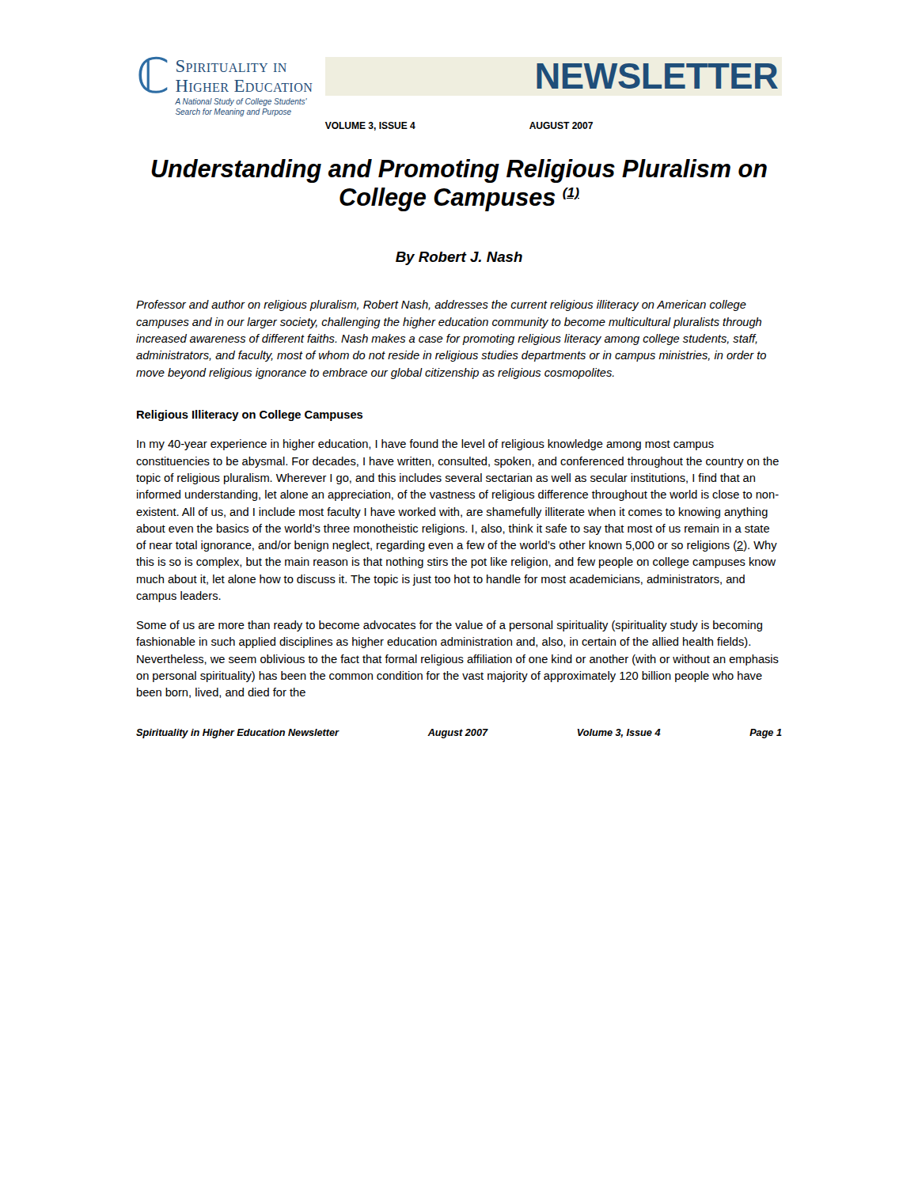ℂ
Spirituality in
Higher Education
A National Study of College Students'
Search for Meaning and Purpose
NEWSLETTER
VOLUME 3, ISSUE 4 AUGUST 2007
Understanding and Promoting Religious Pluralism on College Campuses (1)
By Robert J. Nash
Professor and author on religious pluralism, Robert Nash, addresses the current religious illiteracy on American college campuses and in our larger society, challenging the higher education community to become multicultural pluralists through increased awareness of different faiths. Nash makes a case for promoting religious literacy among college students, staff, administrators, and faculty, most of whom do not reside in religious studies departments or in campus ministries, in order to move beyond religious ignorance to embrace our global citizenship as religious cosmopolites.
Religious Illiteracy on College Campuses
In my 40-year experience in higher education, I have found the level of religious knowledge among most campus constituencies to be abysmal. For decades, I have written, consulted, spoken, and conferenced throughout the country on the topic of religious pluralism. Wherever I go, and this includes several sectarian as well as secular institutions, I find that an informed understanding, let alone an appreciation, of the vastness of religious difference throughout the world is close to non-existent. All of us, and I include most faculty I have worked with, are shamefully illiterate when it comes to knowing anything about even the basics of the world’s three monotheistic religions. I, also, think it safe to say that most of us remain in a state of near total ignorance, and/or benign neglect, regarding even a few of the world’s other known 5,000 or so religions (2). Why this is so is complex, but the main reason is that nothing stirs the pot like religion, and few people on college campuses know much about it, let alone how to discuss it. The topic is just too hot to handle for most academicians, administrators, and campus leaders.
Some of us are more than ready to become advocates for the value of a personal spirituality (spirituality study is becoming fashionable in such applied disciplines as higher education administration and, also, in certain of the allied health fields). Nevertheless, we seem oblivious to the fact that formal religious affiliation of one kind or another (with or without an emphasis on personal spirituality) has been the common condition for the vast majority of approximately 120 billion people who have been born, lived, and died for the
Spirituality in Higher Education Newsletter August 2007 Volume 3, Issue 4 Page 1